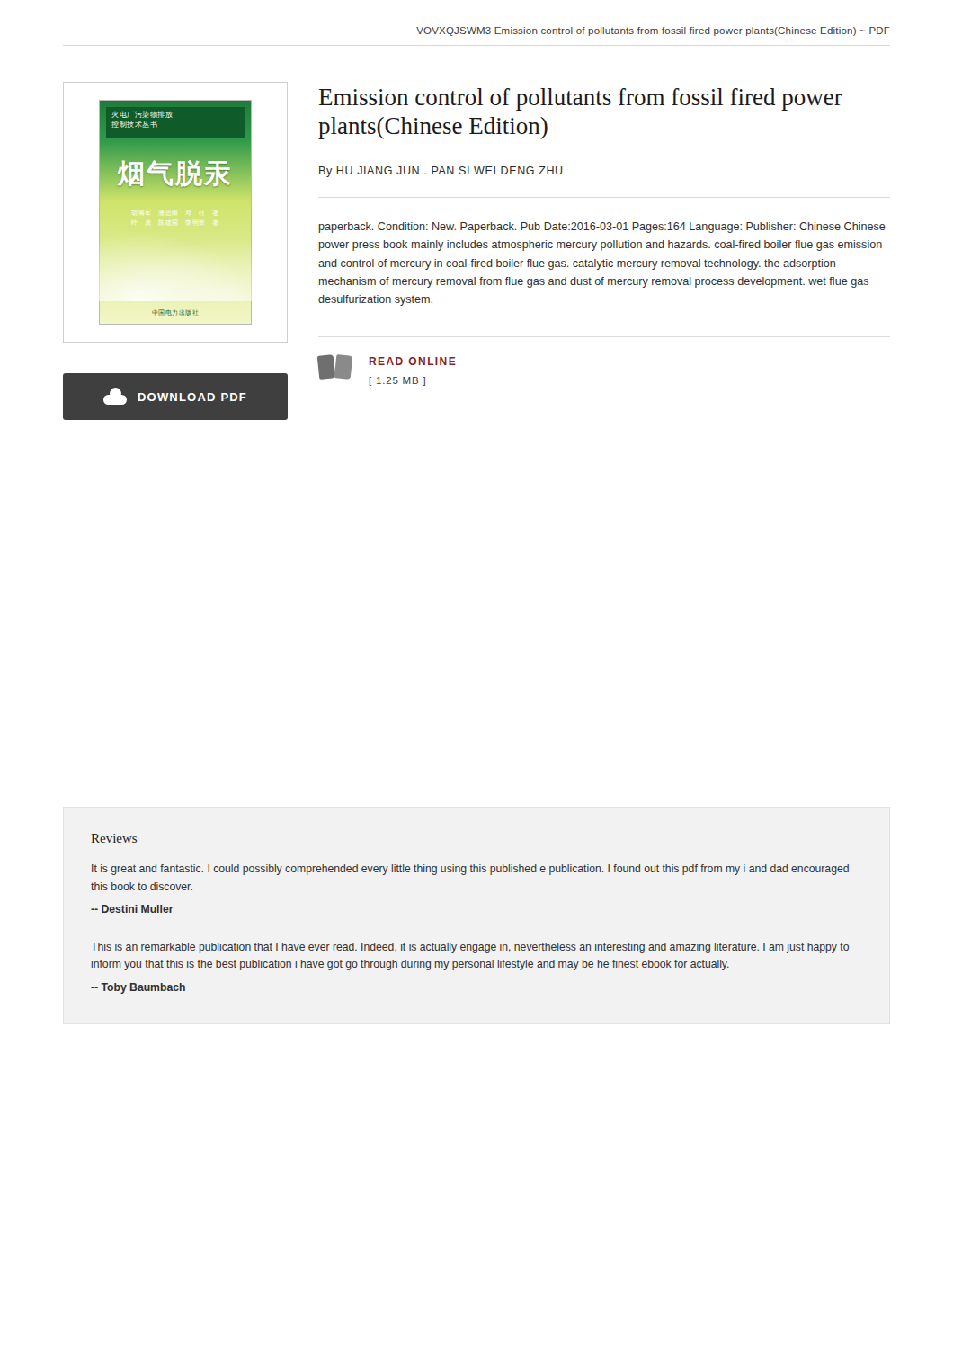VOVXQJSWM3 Emission control of pollutants from fossil fired power plants(Chinese Edition) ~ PDF
火电厂污染物排放
控制技术丛书
烟气脱汞
胡将军　潘思维　邓　柱　著
叶　茂　陈建国　李明辉　著
中国电力出版社
DOWNLOAD PDF
Emission control of pollutants from fossil fired power plants(Chinese Edition)
By HU JIANG JUN . PAN SI WEI DENG ZHU
paperback. Condition: New. Paperback. Pub Date:2016-03-01 Pages:164 Language: Publisher: Chinese Chinese power press book mainly includes atmospheric mercury pollution and hazards. coal-fired boiler flue gas emission and control of mercury in coal-fired boiler flue gas. catalytic mercury removal technology. the adsorption mechanism of mercury removal from flue gas and dust of mercury removal process development. wet flue gas desulfurization system.
READ ONLINE
[ 1.25 MB ]
Reviews
It is great and fantastic. I could possibly comprehended every little thing using this published e publication. I found out this pdf from my i and dad encouraged this book to discover.
-- Destini Muller
This is an remarkable publication that I have ever read. Indeed, it is actually engage in, nevertheless an interesting and amazing literature. I am just happy to inform you that this is the best publication i have got go through during my personal lifestyle and may be he finest ebook for actually.
-- Toby Baumbach